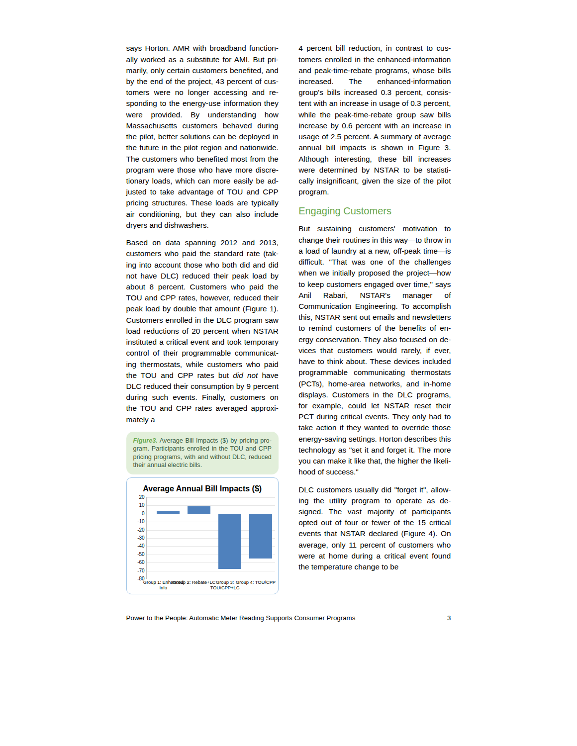says Horton. AMR with broadband functionally worked as a substitute for AMI. But primarily, only certain customers benefited, and by the end of the project, 43 percent of customers were no longer accessing and responding to the energy-use information they were provided. By understanding how Massachusetts customers behaved during the pilot, better solutions can be deployed in the future in the pilot region and nationwide. The customers who benefited most from the program were those who have more discretionary loads, which can more easily be adjusted to take advantage of TOU and CPP pricing structures. These loads are typically air conditioning, but they can also include dryers and dishwashers.
Based on data spanning 2012 and 2013, customers who paid the standard rate (taking into account those who both did and did not have DLC) reduced their peak load by about 8 percent. Customers who paid the TOU and CPP rates, however, reduced their peak load by double that amount (Figure 1). Customers enrolled in the DLC program saw load reductions of 20 percent when NSTAR instituted a critical event and took temporary control of their programmable communicating thermostats, while customers who paid the TOU and CPP rates but did not have DLC reduced their consumption by 9 percent during such events. Finally, customers on the TOU and CPP rates averaged approximately a
Figure3. Average Bill Impacts ($) by pricing program. Participants enrolled in the TOU and CPP pricing programs, with and without DLC, reduced their annual electric bills.
Average Annual Bill Impacts ($)
20 10 0 -10 -20 -30 -40 -50 -60 -70 -80
Group 1: Enhanced
Info Group 2: Rebate+LC Group 3:
TOU/CPP+LC Group 4: TOU/CPP
4 percent bill reduction, in contrast to customers enrolled in the enhanced-information and peak-time-rebate programs, whose bills increased. The enhanced-information group's bills increased 0.3 percent, consistent with an increase in usage of 0.3 percent, while the peak-time-rebate group saw bills increase by 0.6 percent with an increase in usage of 2.5 percent. A summary of average annual bill impacts is shown in Figure 3. Although interesting, these bill increases were determined by NSTAR to be statistically insignificant, given the size of the pilot program.
Engaging Customers
But sustaining customers' motivation to change their routines in this way—to throw in a load of laundry at a new, off-peak time—is difficult. "That was one of the challenges when we initially proposed the project—how to keep customers engaged over time," says Anil Rabari, NSTAR's manager of Communication Engineering. To accomplish this, NSTAR sent out emails and newsletters to remind customers of the benefits of energy conservation. They also focused on devices that customers would rarely, if ever, have to think about. These devices included programmable communicating thermostats (PCTs), home-area networks, and in-home displays. Customers in the DLC programs, for example, could let NSTAR reset their PCT during critical events. They only had to take action if they wanted to override those energy-saving settings. Horton describes this technology as "set it and forget it. The more you can make it like that, the higher the likelihood of success."
DLC customers usually did "forget it", allowing the utility program to operate as designed. The vast majority of participants opted out of four or fewer of the 15 critical events that NSTAR declared (Figure 4). On average, only 11 percent of customers who were at home during a critical event found the temperature change to be
Power to the People: Automatic Meter Reading Supports Consumer Programs 3